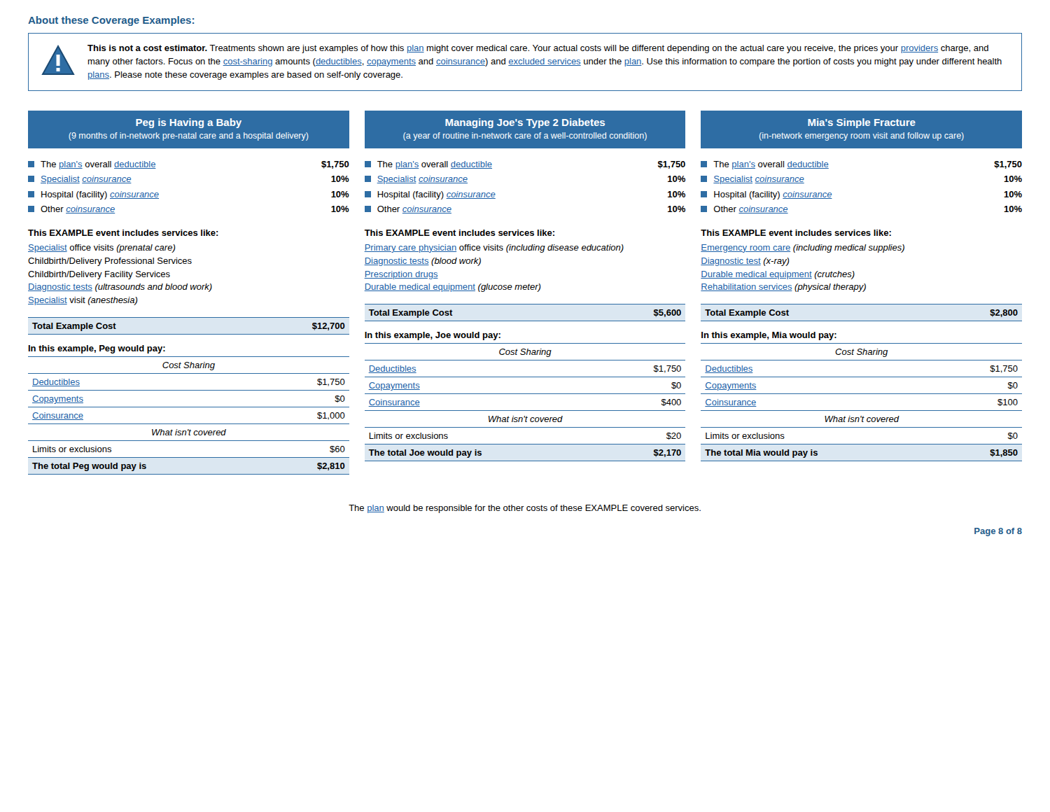About these Coverage Examples:
This is not a cost estimator. Treatments shown are just examples of how this plan might cover medical care. Your actual costs will be different depending on the actual care you receive, the prices your providers charge, and many other factors. Focus on the cost-sharing amounts (deductibles, copayments and coinsurance) and excluded services under the plan. Use this information to compare the portion of costs you might pay under different health plans. Please note these coverage examples are based on self-only coverage.
Peg is Having a Baby
(9 months of in-network pre-natal care and a hospital delivery)
The plan's overall deductible $1,750
Specialist coinsurance 10%
Hospital (facility) coinsurance 10%
Other coinsurance 10%
This EXAMPLE event includes services like:
Specialist office visits (prenatal care)
Childbirth/Delivery Professional Services
Childbirth/Delivery Facility Services
Diagnostic tests (ultrasounds and blood work)
Specialist visit (anesthesia)
| Total Example Cost | $12,700 |
| In this example, Peg would pay: |
| Cost Sharing |
| Deductibles | $1,750 |
| Copayments | $0 |
| Coinsurance | $1,000 |
| What isn't covered |
| Limits or exclusions | $60 |
| The total Peg would pay is | $2,810 |
Managing Joe's Type 2 Diabetes
(a year of routine in-network care of a well-controlled condition)
The plan's overall deductible $1,750
Specialist coinsurance 10%
Hospital (facility) coinsurance 10%
Other coinsurance 10%
This EXAMPLE event includes services like:
Primary care physician office visits (including disease education)
Diagnostic tests (blood work)
Prescription drugs
Durable medical equipment (glucose meter)
| Total Example Cost | $5,600 |
| In this example, Joe would pay: |
| Cost Sharing |
| Deductibles | $1,750 |
| Copayments | $0 |
| Coinsurance | $400 |
| What isn't covered |
| Limits or exclusions | $20 |
| The total Joe would pay is | $2,170 |
Mia's Simple Fracture
(in-network emergency room visit and follow up care)
The plan's overall deductible $1,750
Specialist coinsurance 10%
Hospital (facility) coinsurance 10%
Other coinsurance 10%
This EXAMPLE event includes services like:
Emergency room care (including medical supplies)
Diagnostic test (x-ray)
Durable medical equipment (crutches)
Rehabilitation services (physical therapy)
| Total Example Cost | $2,800 |
| In this example, Mia would pay: |
| Cost Sharing |
| Deductibles | $1,750 |
| Copayments | $0 |
| Coinsurance | $100 |
| What isn't covered |
| Limits or exclusions | $0 |
| The total Mia would pay is | $1,850 |
The plan would be responsible for the other costs of these EXAMPLE covered services.
Page 8 of 8